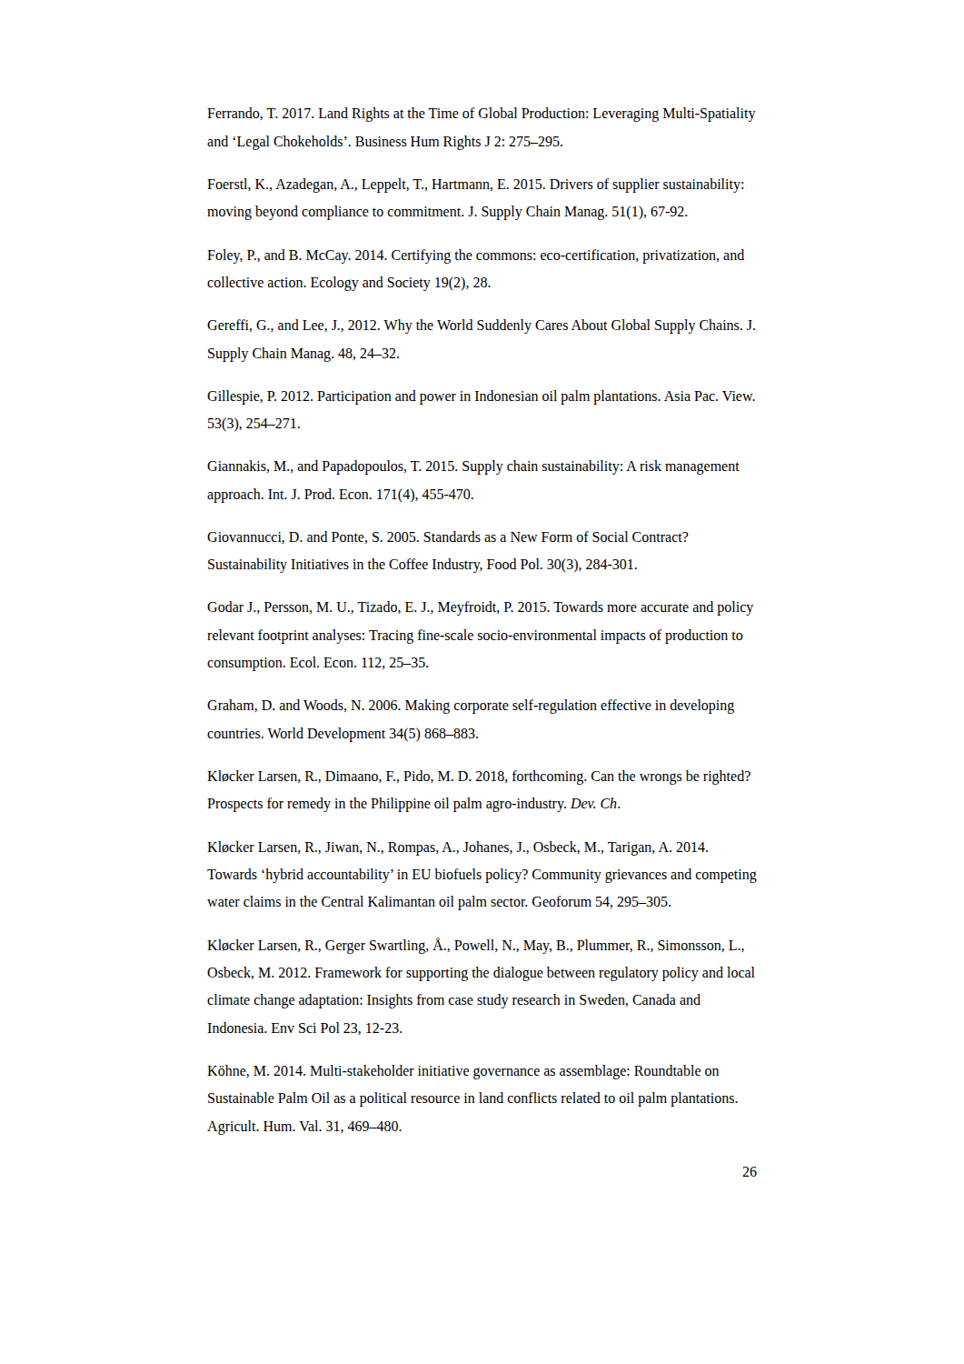Ferrando, T. 2017. Land Rights at the Time of Global Production: Leveraging Multi-Spatiality and ‘Legal Chokeholds’. Business Hum Rights J 2: 275–295.
Foerstl, K., Azadegan, A., Leppelt, T., Hartmann, E. 2015. Drivers of supplier sustainability: moving beyond compliance to commitment. J. Supply Chain Manag. 51(1), 67-92.
Foley, P., and B. McCay. 2014. Certifying the commons: eco-certification, privatization, and collective action. Ecology and Society 19(2), 28.
Gereffi, G., and Lee, J., 2012. Why the World Suddenly Cares About Global Supply Chains. J. Supply Chain Manag. 48, 24–32.
Gillespie, P. 2012. Participation and power in Indonesian oil palm plantations. Asia Pac. View. 53(3), 254–271.
Giannakis, M., and Papadopoulos, T. 2015. Supply chain sustainability: A risk management approach. Int. J. Prod. Econ. 171(4), 455-470.
Giovannucci, D. and Ponte, S. 2005. Standards as a New Form of Social Contract? Sustainability Initiatives in the Coffee Industry, Food Pol. 30(3), 284-301.
Godar J., Persson, M. U., Tizado, E. J., Meyfroidt, P. 2015. Towards more accurate and policy relevant footprint analyses: Tracing fine-scale socio-environmental impacts of production to consumption. Ecol. Econ. 112, 25–35.
Graham, D. and Woods, N. 2006. Making corporate self-regulation effective in developing countries. World Development 34(5) 868–883.
Kløcker Larsen, R., Dimaano, F., Pido, M. D. 2018, forthcoming. Can the wrongs be righted? Prospects for remedy in the Philippine oil palm agro-industry. Dev. Ch.
Kløcker Larsen, R., Jiwan, N., Rompas, A., Johanes, J., Osbeck, M., Tarigan, A. 2014. Towards ‘hybrid accountability’ in EU biofuels policy? Community grievances and competing water claims in the Central Kalimantan oil palm sector. Geoforum 54, 295–305.
Kløcker Larsen, R., Gerger Swartling, Å., Powell, N., May, B., Plummer, R., Simonsson, L., Osbeck, M. 2012. Framework for supporting the dialogue between regulatory policy and local climate change adaptation: Insights from case study research in Sweden, Canada and Indonesia. Env Sci Pol 23, 12-23.
Köhne, M. 2014. Multi-stakeholder initiative governance as assemblage: Roundtable on Sustainable Palm Oil as a political resource in land conflicts related to oil palm plantations. Agricult. Hum. Val. 31, 469–480.
26